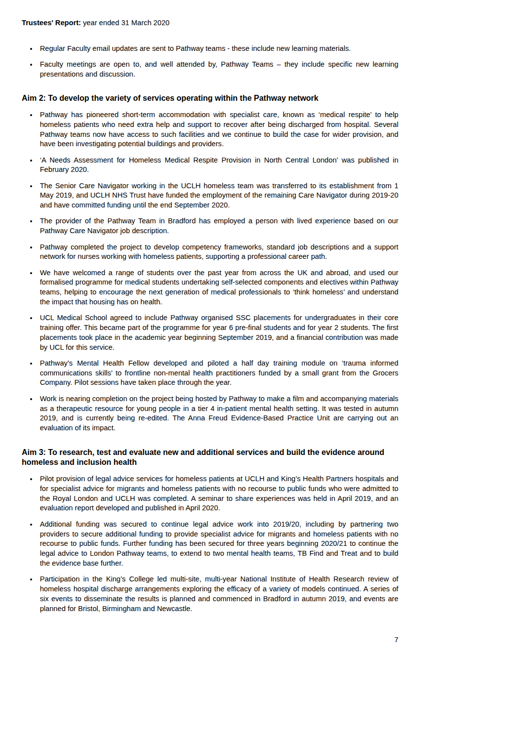Trustees' Report: year ended 31 March 2020
Regular Faculty email updates are sent to Pathway teams - these include new learning materials.
Faculty meetings are open to, and well attended by, Pathway Teams – they include specific new learning presentations and discussion.
Aim 2: To develop the variety of services operating within the Pathway network
Pathway has pioneered short-term accommodation with specialist care, known as ‘medical respite’ to help homeless patients who need extra help and support to recover after being discharged from hospital. Several Pathway teams now have access to such facilities and we continue to build the case for wider provision, and have been investigating potential buildings and providers.
‘A Needs Assessment for Homeless Medical Respite Provision in North Central London’ was published in February 2020.
The Senior Care Navigator working in the UCLH homeless team was transferred to its establishment from 1 May 2019, and UCLH NHS Trust have funded the employment of the remaining Care Navigator during 2019-20 and have committed funding until the end September 2020.
The provider of the Pathway Team in Bradford has employed a person with lived experience based on our Pathway Care Navigator job description.
Pathway completed the project to develop competency frameworks, standard job descriptions and a support network for nurses working with homeless patients, supporting a professional career path.
We have welcomed a range of students over the past year from across the UK and abroad, and used our formalised programme for medical students undertaking self-selected components and electives within Pathway teams, helping to encourage the next generation of medical professionals to ‘think homeless’ and understand the impact that housing has on health.
UCL Medical School agreed to include Pathway organised SSC placements for undergraduates in their core training offer. This became part of the programme for year 6 pre-final students and for year 2 students. The first placements took place in the academic year beginning September 2019, and a financial contribution was made by UCL for this service.
Pathway’s Mental Health Fellow developed and piloted a half day training module on ‘trauma informed communications skills’ to frontline non-mental health practitioners funded by a small grant from the Grocers Company. Pilot sessions have taken place through the year.
Work is nearing completion on the project being hosted by Pathway to make a film and accompanying materials as a therapeutic resource for young people in a tier 4 in-patient mental health setting. It was tested in autumn 2019, and is currently being re-edited. The Anna Freud Evidence-Based Practice Unit are carrying out an evaluation of its impact.
Aim 3: To research, test and evaluate new and additional services and build the evidence around homeless and inclusion health
Pilot provision of legal advice services for homeless patients at UCLH and King’s Health Partners hospitals and for specialist advice for migrants and homeless patients with no recourse to public funds who were admitted to the Royal London and UCLH was completed. A seminar to share experiences was held in April 2019, and an evaluation report developed and published in April 2020.
Additional funding was secured to continue legal advice work into 2019/20, including by partnering two providers to secure additional funding to provide specialist advice for migrants and homeless patients with no recourse to public funds. Further funding has been secured for three years beginning 2020/21 to continue the legal advice to London Pathway teams, to extend to two mental health teams, TB Find and Treat and to build the evidence base further.
Participation in the King’s College led multi-site, multi-year National Institute of Health Research review of homeless hospital discharge arrangements exploring the efficacy of a variety of models continued. A series of six events to disseminate the results is planned and commenced in Bradford in autumn 2019, and events are planned for Bristol, Birmingham and Newcastle.
7